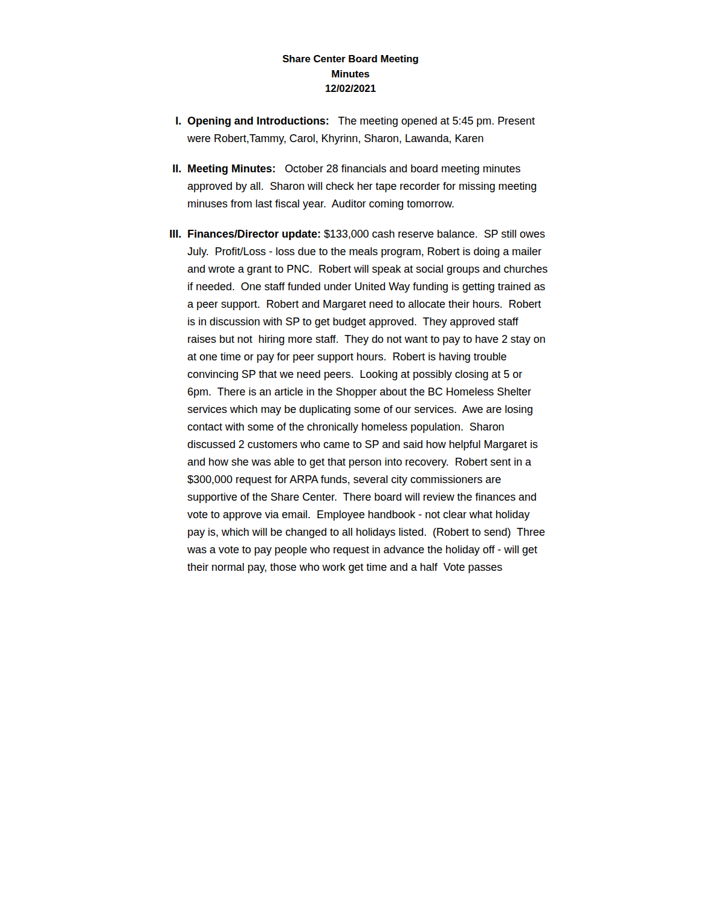Share Center Board Meeting Minutes 12/02/2021
I.
Opening and Introductions: The meeting opened at 5:45 pm. Present were Robert,Tammy, Carol, Khyrinn, Sharon, Lawanda, Karen
II.
Meeting Minutes: October 28 financials and board meeting minutes approved by all. Sharon will check her tape recorder for missing meeting minuses from last fiscal year. Auditor coming tomorrow.
III.
Finances/Director update: $133,000 cash reserve balance. SP still owes July. Profit/Loss - loss due to the meals program, Robert is doing a mailer and wrote a grant to PNC. Robert will speak at social groups and churches if needed. One staff funded under United Way funding is getting trained as a peer support. Robert and Margaret need to allocate their hours. Robert is in discussion with SP to get budget approved. They approved staff raises but not hiring more staff. They do not want to pay to have 2 stay on at one time or pay for peer support hours. Robert is having trouble convincing SP that we need peers. Looking at possibly closing at 5 or 6pm. There is an article in the Shopper about the BC Homeless Shelter services which may be duplicating some of our services. Awe are losing contact with some of the chronically homeless population. Sharon discussed 2 customers who came to SP and said how helpful Margaret is and how she was able to get that person into recovery. Robert sent in a $300,000 request for ARPA funds, several city commissioners are supportive of the Share Center. There board will review the finances and vote to approve via email. Employee handbook - not clear what holiday pay is, which will be changed to all holidays listed. (Robert to send) Three was a vote to pay people who request in advance the holiday off - will get their normal pay, those who work get time and a half Vote passes